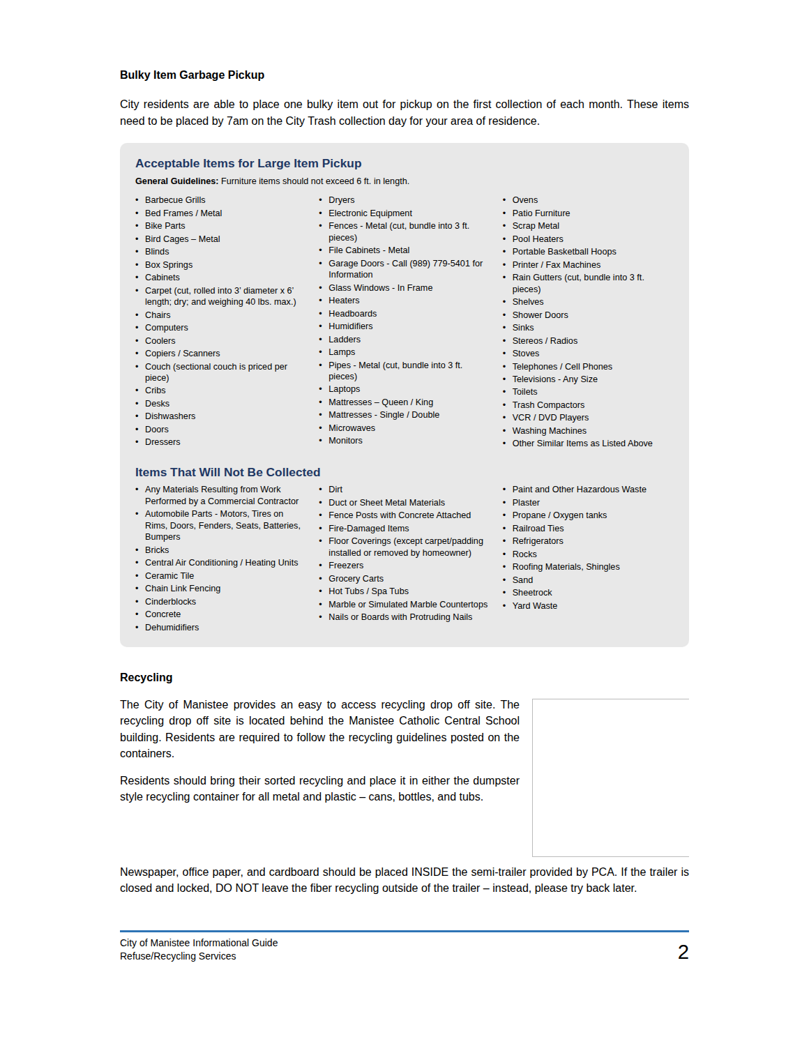Bulky Item Garbage Pickup
City residents are able to place one bulky item out for pickup on the first collection of each month. These items need to be placed by 7am on the City Trash collection day for your area of residence.
Acceptable Items for Large Item Pickup
General Guidelines: Furniture items should not exceed 6 ft. in length.
Barbecue Grills
Bed Frames / Metal
Bike Parts
Bird Cages – Metal
Blinds
Box Springs
Cabinets
Carpet (cut, rolled into 3’ diameter x 6’ length; dry; and weighing 40 lbs. max.)
Chairs
Computers
Coolers
Copiers / Scanners
Couch (sectional couch is priced per piece)
Cribs
Desks
Dishwashers
Doors
Dressers
Dryers
Electronic Equipment
Fences - Metal (cut, bundle into 3 ft. pieces)
File Cabinets - Metal
Garage Doors - Call (989) 779-5401 for Information
Glass Windows - In Frame
Heaters
Headboards
Humidifiers
Ladders
Lamps
Pipes - Metal (cut, bundle into 3 ft. pieces)
Laptops
Mattresses – Queen / King
Mattresses - Single / Double
Microwaves
Monitors
Ovens
Patio Furniture
Scrap Metal
Pool Heaters
Portable Basketball Hoops
Printer / Fax Machines
Rain Gutters (cut, bundle into 3 ft. pieces)
Shelves
Shower Doors
Sinks
Stereos / Radios
Stoves
Telephones / Cell Phones
Televisions - Any Size
Toilets
Trash Compactors
VCR / DVD Players
Washing Machines
Other Similar Items as Listed Above
Items That Will Not Be Collected
Any Materials Resulting from Work Performed by a Commercial Contractor
Automobile Parts - Motors, Tires on Rims, Doors, Fenders, Seats, Batteries, Bumpers
Bricks
Central Air Conditioning / Heating Units
Ceramic Tile
Chain Link Fencing
Cinderblocks
Concrete
Dehumidifiers
Dirt
Duct or Sheet Metal Materials
Fence Posts with Concrete Attached
Fire-Damaged Items
Floor Coverings (except carpet/padding installed or removed by homeowner)
Freezers
Grocery Carts
Hot Tubs / Spa Tubs
Marble or Simulated Marble Countertops
Nails or Boards with Protruding Nails
Paint and Other Hazardous Waste
Plaster
Propane / Oxygen tanks
Railroad Ties
Refrigerators
Rocks
Roofing Materials, Shingles
Sand
Sheetrock
Yard Waste
Recycling
The City of Manistee provides an easy to access recycling drop off site. The recycling drop off site is located behind the Manistee Catholic Central School building. Residents are required to follow the recycling guidelines posted on the containers.
Residents should bring their sorted recycling and place it in either the dumpster style recycling container for all metal and plastic – cans, bottles, and tubs.
Newspaper, office paper, and cardboard should be placed INSIDE the semi-trailer provided by PCA. If the trailer is closed and locked, DO NOT leave the fiber recycling outside of the trailer – instead, please try back later.
City of Manistee Informational Guide
Refuse/Recycling Services
2